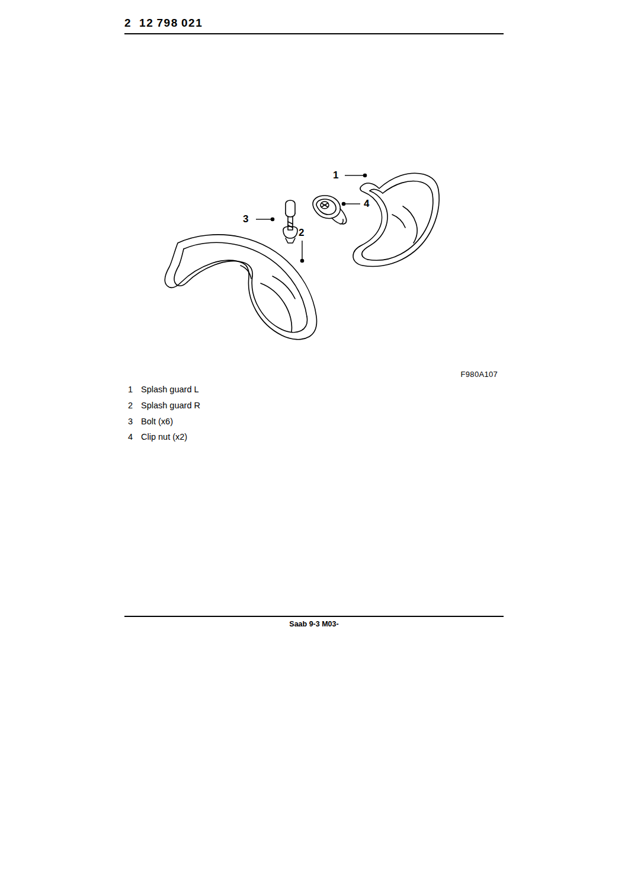212 798 021
1 2 3 4
F980A107
1 Splash guard L
2 Splash guard R
3 Bolt (x6)
4 Clip nut (x2)
Saab 9-3 M03-